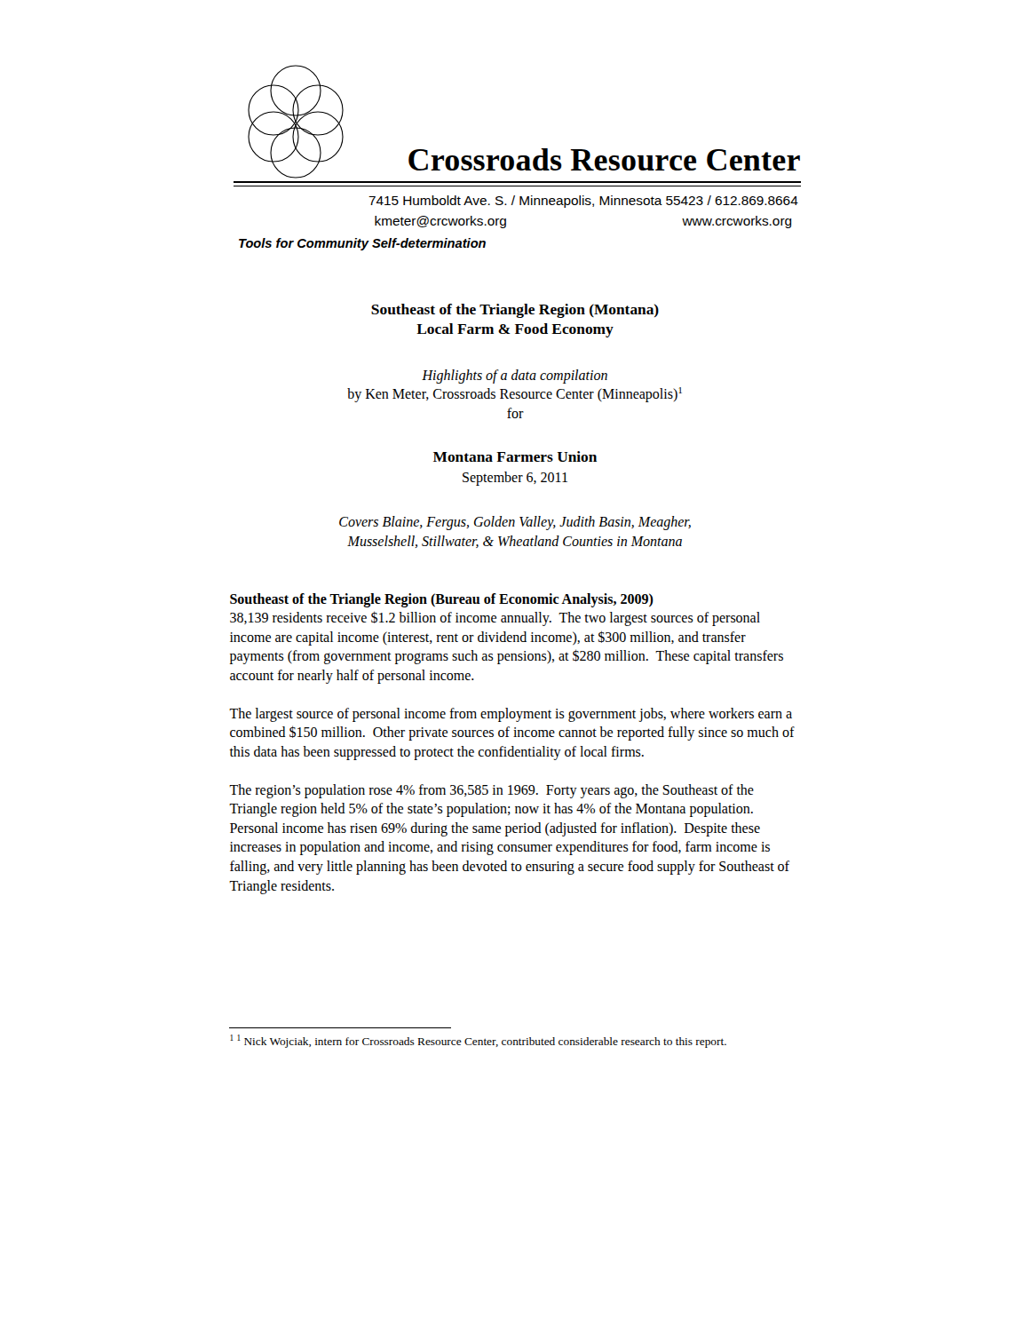Crossroads Resource Center
7415 Humboldt Ave. S. / Minneapolis, Minnesota 55423 / 612.869.8664
kmeter@crcworks.org www.crcworks.org
Tools for Community Self-determination
Southeast of the Triangle Region (Montana)
Local Farm & Food Economy
Highlights of a data compilation
by Ken Meter, Crossroads Resource Center (Minneapolis)1
for
Montana Farmers Union
September 6, 2011
Covers Blaine, Fergus, Golden Valley, Judith Basin, Meagher,
Musselshell, Stillwater, & Wheatland Counties in Montana
Southeast of the Triangle Region (Bureau of Economic Analysis, 2009)
38,139 residents receive $1.2 billion of income annually. The two largest sources of personal income are capital income (interest, rent or dividend income), at $300 million, and transfer payments (from government programs such as pensions), at $280 million. These capital transfers account for nearly half of personal income.
The largest source of personal income from employment is government jobs, where workers earn a combined $150 million. Other private sources of income cannot be reported fully since so much of this data has been suppressed to protect the confidentiality of local firms.
The region’s population rose 4% from 36,585 in 1969. Forty years ago, the Southeast of the Triangle region held 5% of the state’s population; now it has 4% of the Montana population. Personal income has risen 69% during the same period (adjusted for inflation). Despite these increases in population and income, and rising consumer expenditures for food, farm income is falling, and very little planning has been devoted to ensuring a secure food supply for Southeast of Triangle residents.
1 1 Nick Wojciak, intern for Crossroads Resource Center, contributed considerable research to this report.